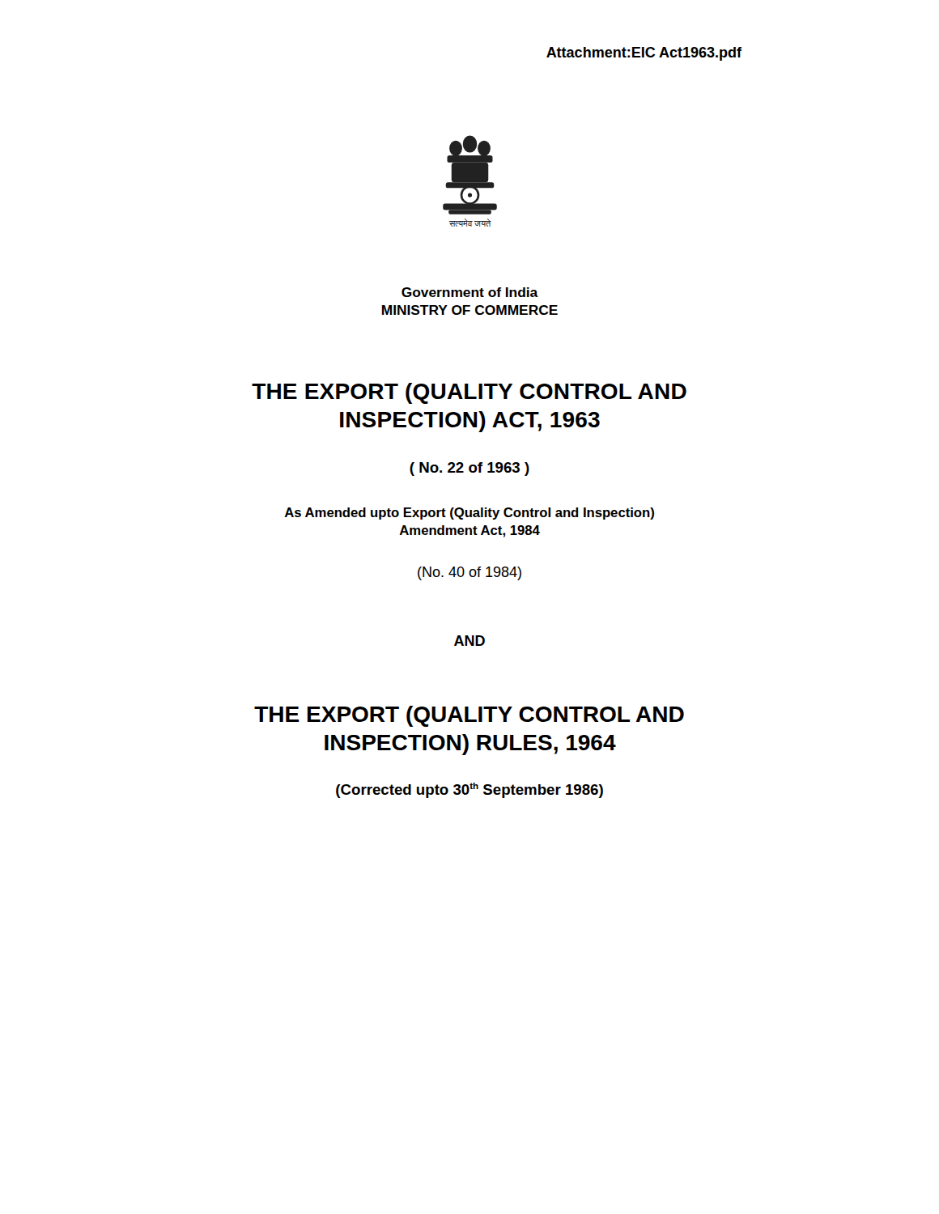Attachment:EIC Act1963.pdf
Government of India
MINISTRY OF COMMERCE
THE EXPORT (QUALITY CONTROL AND INSPECTION) ACT, 1963
( No. 22 of 1963 )
As Amended upto Export (Quality Control and Inspection)
Amendment Act, 1984
(No. 40 of 1984)
AND
THE EXPORT (QUALITY CONTROL AND INSPECTION) RULES, 1964
(Corrected upto 30th September 1986)